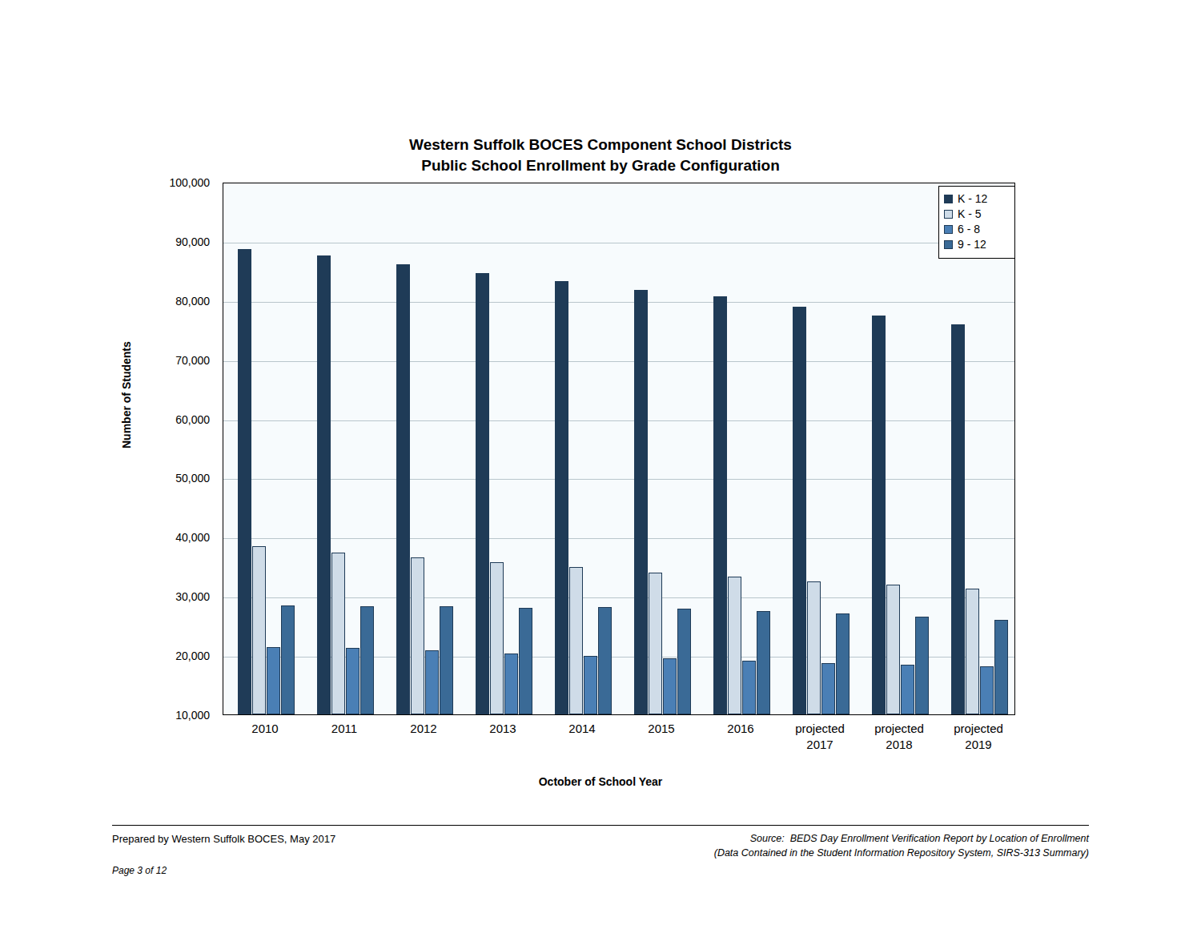Western Suffolk BOCES Component School Districts
Public School Enrollment by Grade Configuration
Number of Students
100,000
90,000
80,000
70,000
60,000
50,000
40,000
30,000
20,000
10,000
K - 12
K - 5
6 - 8
9 - 12
2010
2011
2012
2013
2014
2015
2016
projected
2017
projected
2018
projected
2019
October of School Year
Prepared by Western Suffolk BOCES, May 2017
Page 3 of 12
Source: BEDS Day Enrollment Verification Report by Location of Enrollment
(Data Contained in the Student Information Repository System, SIRS-313 Summary)